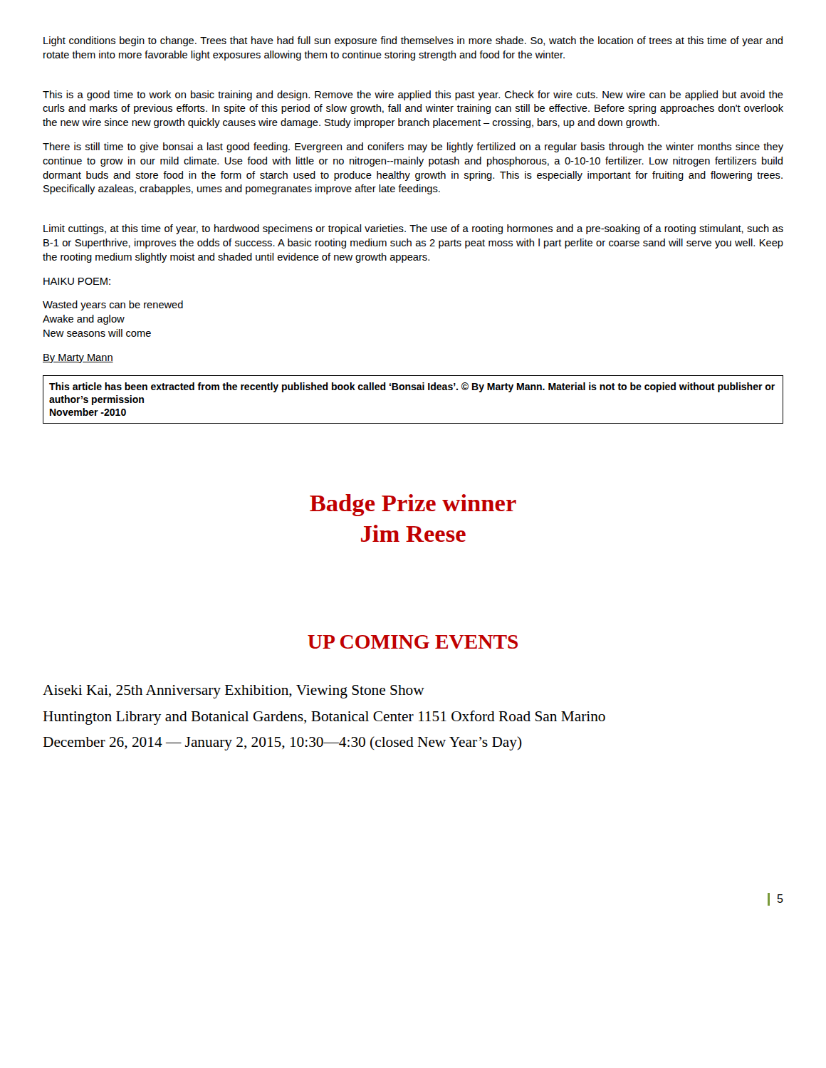Light conditions begin to change. Trees that have had full sun exposure find themselves in more shade. So, watch the location of trees at this time of year and rotate them into more favorable light exposures allowing them to continue storing strength and food for the winter.
This is a good time to work on basic training and design. Remove the wire applied this past year. Check for wire cuts. New wire can be applied but avoid the curls and marks of previous efforts. In spite of this period of slow growth, fall and winter training can still be effective. Before spring approaches don't overlook the new wire since new growth quickly causes wire damage. Study improper branch placement – crossing, bars, up and down growth.
There is still time to give bonsai a last good feeding. Evergreen and conifers may be lightly fertilized on a regular basis through the winter months since they continue to grow in our mild climate. Use food with little or no nitrogen--mainly potash and phosphorous, a 0-10-10 fertilizer. Low nitrogen fertilizers build dormant buds and store food in the form of starch used to produce healthy growth in spring. This is especially important for fruiting and flowering trees. Specifically azaleas, crabapples, umes and pomegranates improve after late feedings.
Limit cuttings, at this time of year, to hardwood specimens or tropical varieties. The use of a rooting hormones and a pre-soaking of a rooting stimulant, such as B-1 or Superthrive, improves the odds of success. A basic rooting medium such as 2 parts peat moss with l part perlite or coarse sand will serve you well. Keep the rooting medium slightly moist and shaded until evidence of new growth appears.
HAIKU POEM:
Wasted years can be renewed
Awake and aglow
New seasons will come
By Marty Mann
This article has been extracted from the recently published book called ‘Bonsai Ideas’. © By Marty Mann. Material is not to be copied without publisher or author’s permission
November -2010
Badge Prize winner
Jim Reese
UP COMING EVENTS
Aiseki Kai, 25th Anniversary Exhibition, Viewing Stone Show
Huntington Library and Botanical Gardens, Botanical Center 1151 Oxford Road San Marino
December 26, 2014 — January 2, 2015, 10:30—4:30 (closed New Year’s Day)
5